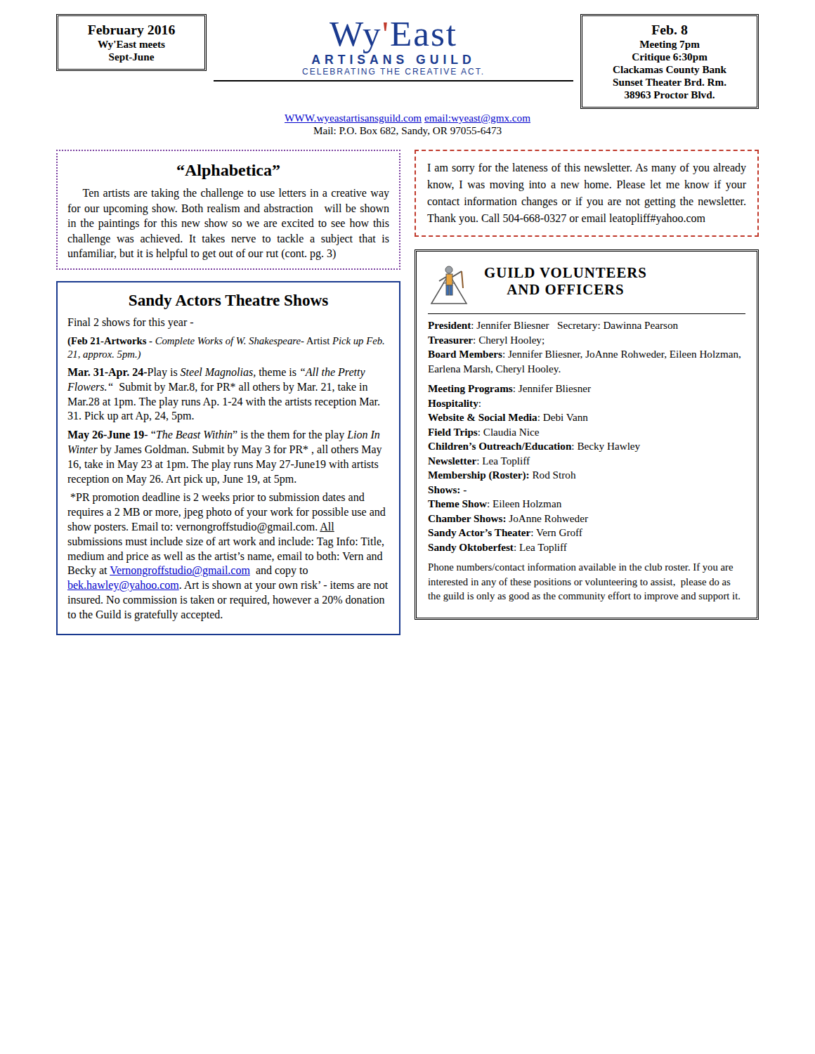February 2016
Wy'East meets
Sept-June
Wy'East
ARTISANS GUILD
CELEBRATING THE CREATIVE ACT.
Feb. 8
Meeting 7pm
Critique 6:30pm
Clackamas County Bank
Sunset Theater Brd. Rm.
38963 Proctor Blvd.
WWW.wyeastartisansguild.com email:wyeast@gmx.com
Mail: P.O. Box 682, Sandy, OR 97055-6473
“Alphabetica”
Ten artists are taking the challenge to use letters in a creative way for our upcoming show. Both realism and abstraction will be shown in the paintings for this new show so we are excited to see how this challenge was achieved. It takes nerve to tackle a subject that is unfamiliar, but it is helpful to get out of our rut (cont. pg. 3)
Sandy Actors Theatre Shows
Final 2 shows for this year -
(Feb 21-Artworks - Complete Works of W. Shakespeare- Artist Pick up Feb. 21, approx. 5pm.)
Mar. 31-Apr. 24-Play is Steel Magnolias, theme is “All the Pretty Flowers.“ Submit by Mar.8, for PR* all others by Mar. 21, take in Mar.28 at 1pm. The play runs Ap. 1-24 with the artists reception Mar. 31. Pick up art Ap, 24, 5pm.
May 26-June 19- “The Beast Within” is the them for the play Lion In Winter by James Goldman. Submit by May 3 for PR* , all others May 16, take in May 23 at 1pm. The play runs May 27-June19 with artists reception on May 26. Art pick up, June 19, at 5pm.
*PR promotion deadline is 2 weeks prior to submission dates and requires a 2 MB or more, jpeg photo of your work for possible use and show posters. Email to: vernongroffstudio@gmail.com. All submissions must include size of art work and include: Tag Info: Title, medium and price as well as the artist’s name, email to both: Vern and Becky at Vernongroffstudio@gmail.com and copy to bek.hawley@yahoo.com. Art is shown at your own risk’ - items are not insured. No commission is taken or required, however a 20% donation to the Guild is gratefully accepted.
I am sorry for the lateness of this newsletter. As many of you already know, I was moving into a new home. Please let me know if your contact information changes or if you are not getting the newsletter. Thank you. Call 504-668-0327 or email leatopliff#yahoo.com
GUILD VOLUNTEERS
AND OFFICERS
President: Jennifer Bliesner Secretary: Dawinna Pearson
Treasurer: Cheryl Hooley;
Board Members: Jennifer Bliesner, JoAnne Rohweder, Eileen Holzman, Earlena Marsh, Cheryl Hooley.
Meeting Programs: Jennifer Bliesner
Hospitality:
Website & Social Media: Debi Vann
Field Trips: Claudia Nice
Children’s Outreach/Education: Becky Hawley
Newsletter: Lea Topliff
Membership (Roster): Rod Stroh
Shows: -
Theme Show: Eileen Holzman
Chamber Shows: JoAnne Rohweder
Sandy Actor’s Theater: Vern Groff
Sandy Oktoberfest: Lea Topliff
Phone numbers/contact information available in the club roster. If you are interested in any of these positions or volunteering to assist, please do as the guild is only as good as the community effort to improve and support it.